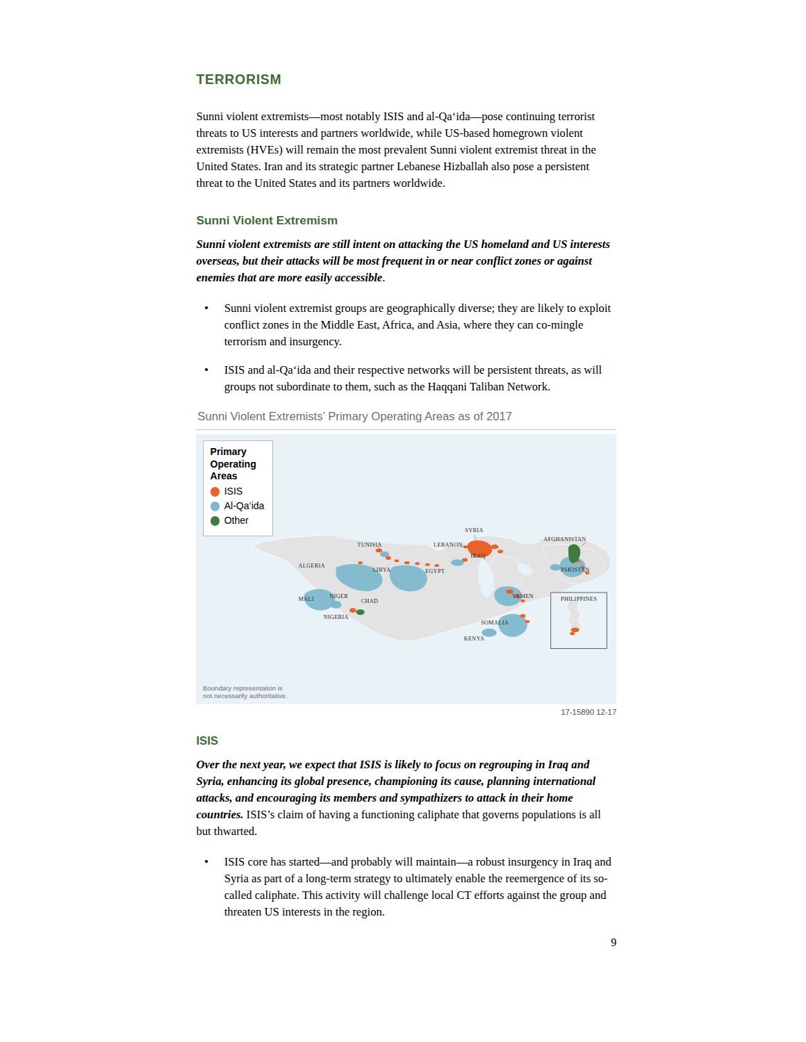TERRORISM
Sunni violent extremists—most notably ISIS and al-Qa‘ida—pose continuing terrorist threats to US interests and partners worldwide, while US-based homegrown violent extremists (HVEs) will remain the most prevalent Sunni violent extremist threat in the United States. Iran and its strategic partner Lebanese Hizballah also pose a persistent threat to the United States and its partners worldwide.
Sunni Violent Extremism
Sunni violent extremists are still intent on attacking the US homeland and US interests overseas, but their attacks will be most frequent in or near conflict zones or against enemies that are more easily accessible.
Sunni violent extremist groups are geographically diverse; they are likely to exploit conflict zones in the Middle East, Africa, and Asia, where they can co-mingle terrorism and insurgency.
ISIS and al-Qa‘ida and their respective networks will be persistent threats, as will groups not subordinate to them, such as the Haqqani Taliban Network.
Sunni Violent Extremists’ Primary Operating Areas as of 2017
ALGERIA LIBYA EGYPT MALI NIGER CHAD NIGERIA SYRIA LEBANON IRAQ TUNISIA YEMEN SOMALIA KENYA AFGHANISTAN PAKISTAN PHILIPPINES
Primary
Operating
Areas
ISIS
Al-Qa‘ida
Other
Boundary representation is
not necessarily authoritative.
17-15890 12-17
ISIS
Over the next year, we expect that ISIS is likely to focus on regrouping in Iraq and Syria, enhancing its global presence, championing its cause, planning international attacks, and encouraging its members and sympathizers to attack in their home countries. ISIS’s claim of having a functioning caliphate that governs populations is all but thwarted.
ISIS core has started—and probably will maintain—a robust insurgency in Iraq and Syria as part of a long-term strategy to ultimately enable the reemergence of its so-called caliphate. This activity will challenge local CT efforts against the group and threaten US interests in the region.
9